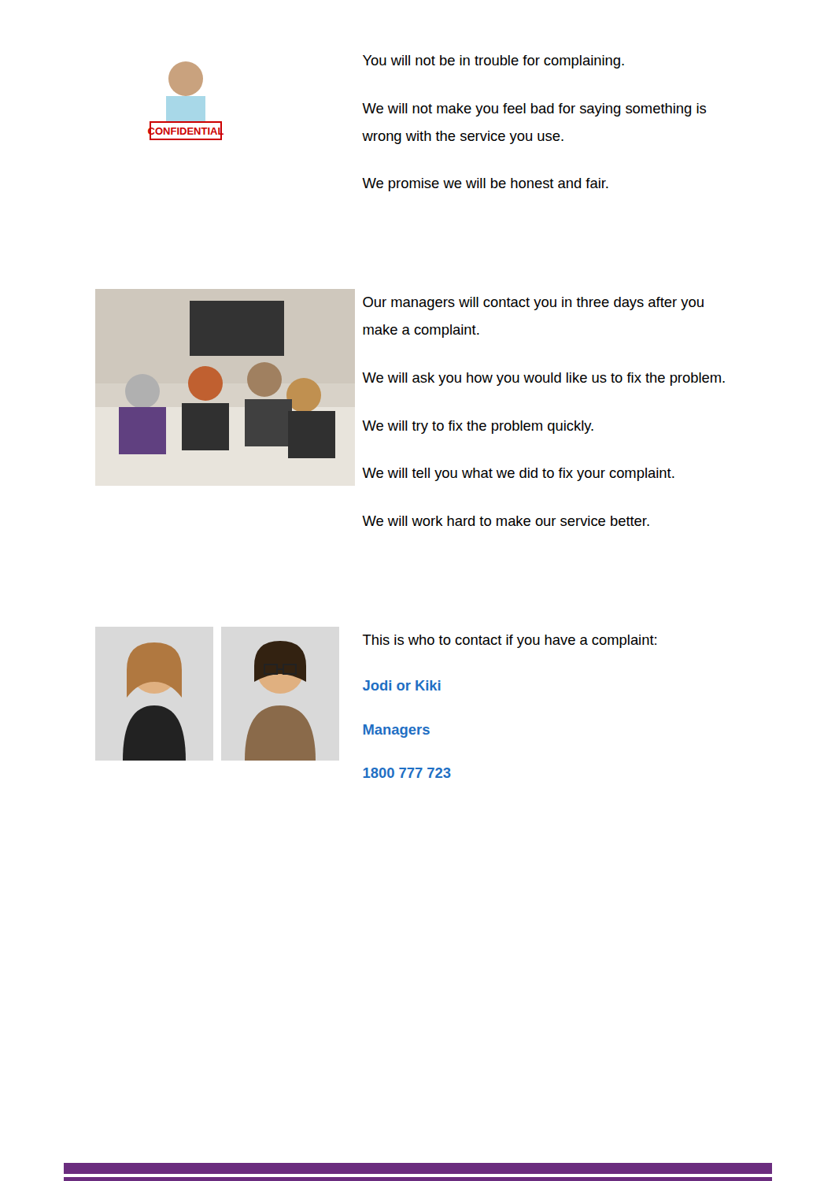You will not be in trouble for complaining.
We will not make you feel bad for saying something is wrong with the service you use.
We promise we will be honest and fair.
Our managers will contact you in three days after you make a complaint.
We will ask you how you would like us to fix the problem.
We will try to fix the problem quickly.
We will tell you what we did to fix your complaint.
We will work hard to make our service better.
This is who to contact if you have a complaint:
Jodi or Kiki
Managers
1800 777 723